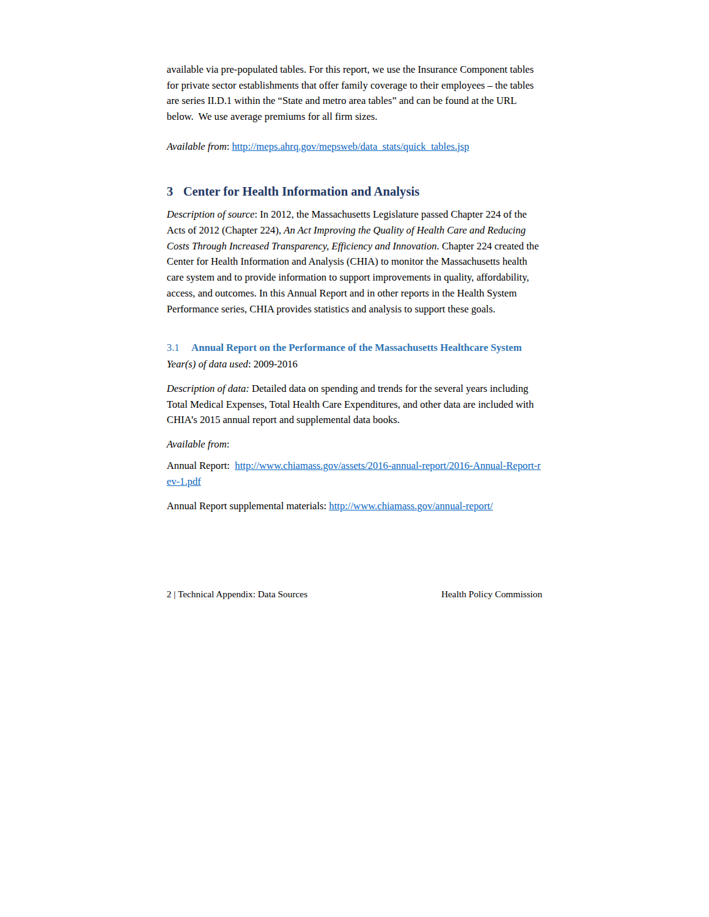available via pre-populated tables. For this report, we use the Insurance Component tables for private sector establishments that offer family coverage to their employees – the tables are series II.D.1 within the “State and metro area tables” and can be found at the URL below. We use average premiums for all firm sizes.
Available from: http://meps.ahrq.gov/mepsweb/data_stats/quick_tables.jsp
3 Center for Health Information and Analysis
Description of source: In 2012, the Massachusetts Legislature passed Chapter 224 of the Acts of 2012 (Chapter 224), An Act Improving the Quality of Health Care and Reducing Costs Through Increased Transparency, Efficiency and Innovation. Chapter 224 created the Center for Health Information and Analysis (CHIA) to monitor the Massachusetts health care system and to provide information to support improvements in quality, affordability, access, and outcomes. In this Annual Report and in other reports in the Health System Performance series, CHIA provides statistics and analysis to support these goals.
3.1 Annual Report on the Performance of the Massachusetts Healthcare System
Year(s) of data used: 2009-2016
Description of data: Detailed data on spending and trends for the several years including Total Medical Expenses, Total Health Care Expenditures, and other data are included with CHIA’s 2015 annual report and supplemental data books.
Available from:
Annual Report: http://www.chiamass.gov/assets/2016-annual-report/2016-Annual-Report-rev-1.pdf
Annual Report supplemental materials: http://www.chiamass.gov/annual-report/
2 | Technical Appendix: Data Sources
Health Policy Commission